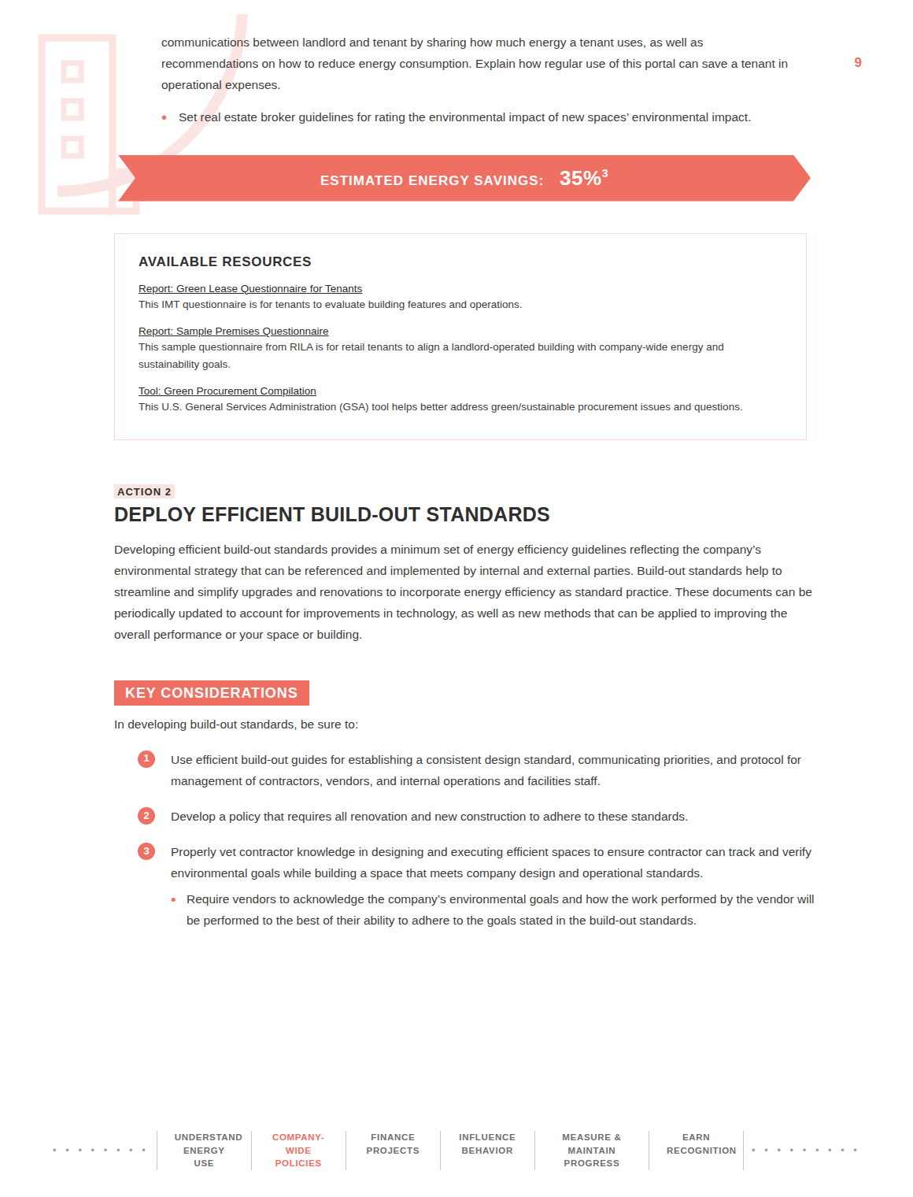9
communications between landlord and tenant by sharing how much energy a tenant uses, as well as recommendations on how to reduce energy consumption. Explain how regular use of this portal can save a tenant in operational expenses.
Set real estate broker guidelines for rating the environmental impact of new spaces’ environmental impact.
ESTIMATED ENERGY SAVINGS: 35%3
AVAILABLE RESOURCES
Report: Green Lease Questionnaire for Tenants
This IMT questionnaire is for tenants to evaluate building features and operations.
Report: Sample Premises Questionnaire
This sample questionnaire from RILA is for retail tenants to align a landlord-operated building with company-wide energy and sustainability goals.
Tool: Green Procurement Compilation
This U.S. General Services Administration (GSA) tool helps better address green/sustainable procurement issues and questions.
ACTION 2
DEPLOY EFFICIENT BUILD-OUT STANDARDS
Developing efficient build-out standards provides a minimum set of energy efficiency guidelines reflecting the company’s environmental strategy that can be referenced and implemented by internal and external parties. Build-out standards help to streamline and simplify upgrades and renovations to incorporate energy efficiency as standard practice. These documents can be periodically updated to account for improvements in technology, as well as new methods that can be applied to improving the overall performance or your space or building.
KEY CONSIDERATIONS
In developing build-out standards, be sure to:
Use efficient build-out guides for establishing a consistent design standard, communicating priorities, and protocol for management of contractors, vendors, and internal operations and facilities staff.
Develop a policy that requires all renovation and new construction to adhere to these standards.
Properly vet contractor knowledge in designing and executing efficient spaces to ensure contractor can track and verify environmental goals while building a space that meets company design and operational standards.
Require vendors to acknowledge the company’s environmental goals and how the work performed by the vendor will be performed to the best of their ability to adhere to the goals stated in the build-out standards.
• • • • • • • •
Understand
Energy Use
Company-Wide
Policies
Finance
Projects
Influence
Behavior
Measure &
Maintain Progress
Earn
Recognition
• • • • • • • • •